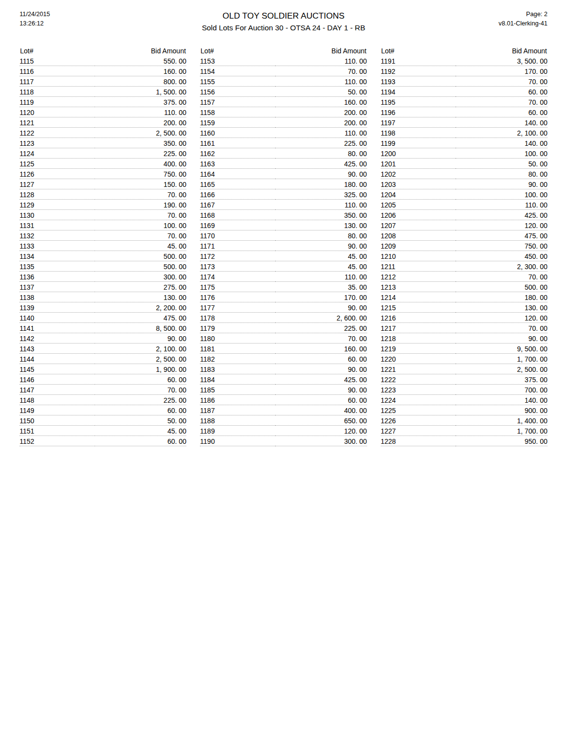11/24/2015
13:26:12
Page: 2
v8.01-Clerking-41
OLD TOY SOLDIER AUCTIONS
Sold Lots For Auction 30 - OTSA 24 - DAY 1 - RB
| Lot# | Bid Amount |
| --- | --- |
| 1115 | 550. 00 |
| 1116 | 160. 00 |
| 1117 | 800. 00 |
| 1118 | 1, 500. 00 |
| 1119 | 375. 00 |
| 1120 | 110. 00 |
| 1121 | 200. 00 |
| 1122 | 2, 500. 00 |
| 1123 | 350. 00 |
| 1124 | 225. 00 |
| 1125 | 400. 00 |
| 1126 | 750. 00 |
| 1127 | 150. 00 |
| 1128 | 70. 00 |
| 1129 | 190. 00 |
| 1130 | 70. 00 |
| 1131 | 100. 00 |
| 1132 | 70. 00 |
| 1133 | 45. 00 |
| 1134 | 500. 00 |
| 1135 | 500. 00 |
| 1136 | 300. 00 |
| 1137 | 275. 00 |
| 1138 | 130. 00 |
| 1139 | 2, 200. 00 |
| 1140 | 475. 00 |
| 1141 | 8, 500. 00 |
| 1142 | 90. 00 |
| 1143 | 2, 100. 00 |
| 1144 | 2, 500. 00 |
| 1145 | 1, 900. 00 |
| 1146 | 60. 00 |
| 1147 | 70. 00 |
| 1148 | 225. 00 |
| 1149 | 60. 00 |
| 1150 | 50. 00 |
| 1151 | 45. 00 |
| 1152 | 60. 00 |
| Lot# | Bid Amount |
| --- | --- |
| 1153 | 110. 00 |
| 1154 | 70. 00 |
| 1155 | 110. 00 |
| 1156 | 50. 00 |
| 1157 | 160. 00 |
| 1158 | 200. 00 |
| 1159 | 200. 00 |
| 1160 | 110. 00 |
| 1161 | 225. 00 |
| 1162 | 80. 00 |
| 1163 | 425. 00 |
| 1164 | 90. 00 |
| 1165 | 180. 00 |
| 1166 | 325. 00 |
| 1167 | 110. 00 |
| 1168 | 350. 00 |
| 1169 | 130. 00 |
| 1170 | 80. 00 |
| 1171 | 90. 00 |
| 1172 | 45. 00 |
| 1173 | 45. 00 |
| 1174 | 110. 00 |
| 1175 | 35. 00 |
| 1176 | 170. 00 |
| 1177 | 90. 00 |
| 1178 | 2, 600. 00 |
| 1179 | 225. 00 |
| 1180 | 70. 00 |
| 1181 | 160. 00 |
| 1182 | 60. 00 |
| 1183 | 90. 00 |
| 1184 | 425. 00 |
| 1185 | 90. 00 |
| 1186 | 60. 00 |
| 1187 | 400. 00 |
| 1188 | 650. 00 |
| 1189 | 120. 00 |
| 1190 | 300. 00 |
| Lot# | Bid Amount |
| --- | --- |
| 1191 | 3, 500. 00 |
| 1192 | 170. 00 |
| 1193 | 70. 00 |
| 1194 | 60. 00 |
| 1195 | 70. 00 |
| 1196 | 60. 00 |
| 1197 | 140. 00 |
| 1198 | 2, 100. 00 |
| 1199 | 140. 00 |
| 1200 | 100. 00 |
| 1201 | 50. 00 |
| 1202 | 80. 00 |
| 1203 | 90. 00 |
| 1204 | 100. 00 |
| 1205 | 110. 00 |
| 1206 | 425. 00 |
| 1207 | 120. 00 |
| 1208 | 475. 00 |
| 1209 | 750. 00 |
| 1210 | 450. 00 |
| 1211 | 2, 300. 00 |
| 1212 | 70. 00 |
| 1213 | 500. 00 |
| 1214 | 180. 00 |
| 1215 | 130. 00 |
| 1216 | 120. 00 |
| 1217 | 70. 00 |
| 1218 | 90. 00 |
| 1219 | 9, 500. 00 |
| 1220 | 1, 700. 00 |
| 1221 | 2, 500. 00 |
| 1222 | 375. 00 |
| 1223 | 700. 00 |
| 1224 | 140. 00 |
| 1225 | 900. 00 |
| 1226 | 1, 400. 00 |
| 1227 | 1, 700. 00 |
| 1228 | 950. 00 |